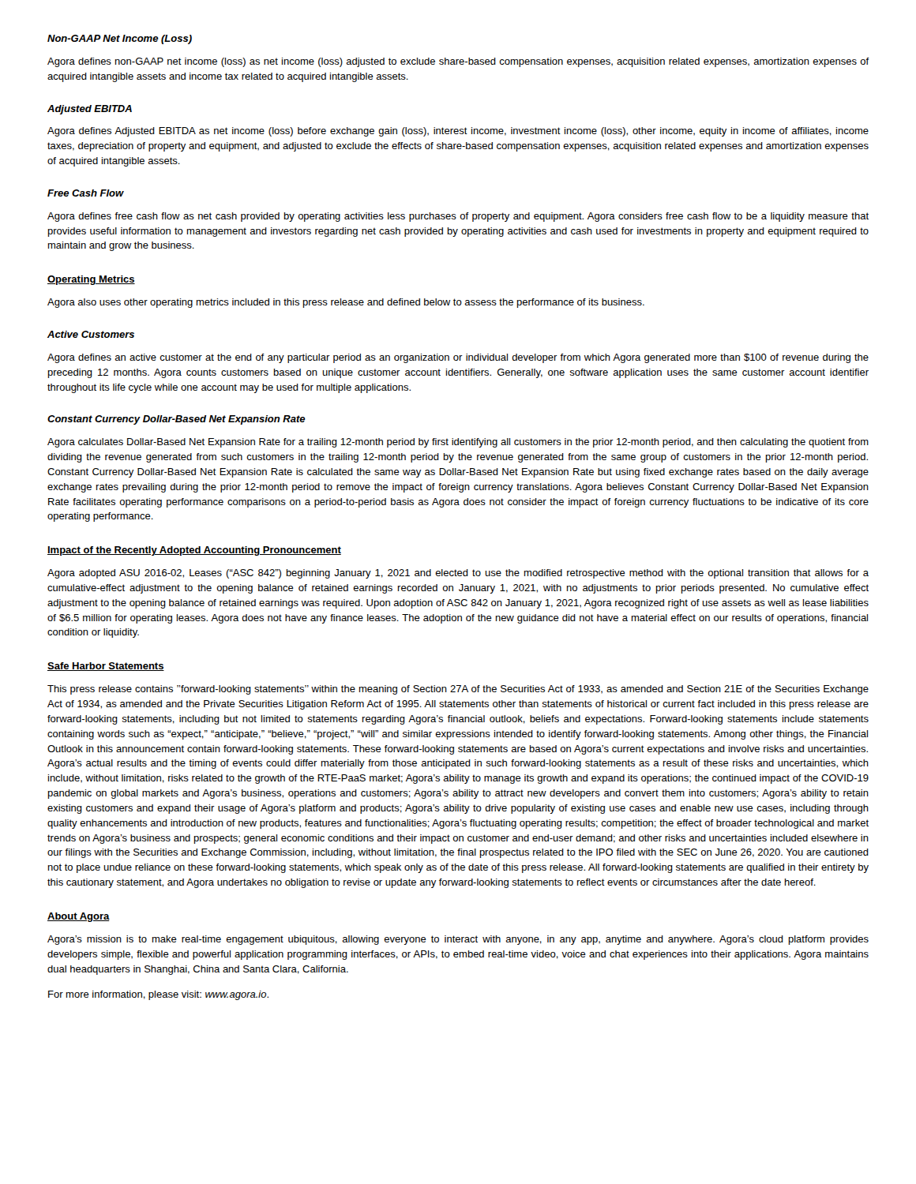Non-GAAP Net Income (Loss)
Agora defines non-GAAP net income (loss) as net income (loss) adjusted to exclude share-based compensation expenses, acquisition related expenses, amortization expenses of acquired intangible assets and income tax related to acquired intangible assets.
Adjusted EBITDA
Agora defines Adjusted EBITDA as net income (loss) before exchange gain (loss), interest income, investment income (loss), other income, equity in income of affiliates, income taxes, depreciation of property and equipment, and adjusted to exclude the effects of share-based compensation expenses, acquisition related expenses and amortization expenses of acquired intangible assets.
Free Cash Flow
Agora defines free cash flow as net cash provided by operating activities less purchases of property and equipment. Agora considers free cash flow to be a liquidity measure that provides useful information to management and investors regarding net cash provided by operating activities and cash used for investments in property and equipment required to maintain and grow the business.
Operating Metrics
Agora also uses other operating metrics included in this press release and defined below to assess the performance of its business.
Active Customers
Agora defines an active customer at the end of any particular period as an organization or individual developer from which Agora generated more than $100 of revenue during the preceding 12 months. Agora counts customers based on unique customer account identifiers. Generally, one software application uses the same customer account identifier throughout its life cycle while one account may be used for multiple applications.
Constant Currency Dollar-Based Net Expansion Rate
Agora calculates Dollar-Based Net Expansion Rate for a trailing 12-month period by first identifying all customers in the prior 12-month period, and then calculating the quotient from dividing the revenue generated from such customers in the trailing 12-month period by the revenue generated from the same group of customers in the prior 12-month period. Constant Currency Dollar-Based Net Expansion Rate is calculated the same way as Dollar-Based Net Expansion Rate but using fixed exchange rates based on the daily average exchange rates prevailing during the prior 12-month period to remove the impact of foreign currency translations. Agora believes Constant Currency Dollar-Based Net Expansion Rate facilitates operating performance comparisons on a period-to-period basis as Agora does not consider the impact of foreign currency fluctuations to be indicative of its core operating performance.
Impact of the Recently Adopted Accounting Pronouncement
Agora adopted ASU 2016-02, Leases (“ASC 842”) beginning January 1, 2021 and elected to use the modified retrospective method with the optional transition that allows for a cumulative-effect adjustment to the opening balance of retained earnings recorded on January 1, 2021, with no adjustments to prior periods presented. No cumulative effect adjustment to the opening balance of retained earnings was required. Upon adoption of ASC 842 on January 1, 2021, Agora recognized right of use assets as well as lease liabilities of $6.5 million for operating leases. Agora does not have any finance leases. The adoption of the new guidance did not have a material effect on our results of operations, financial condition or liquidity.
Safe Harbor Statements
This press release contains ’’forward-looking statements’’ within the meaning of Section 27A of the Securities Act of 1933, as amended and Section 21E of the Securities Exchange Act of 1934, as amended and the Private Securities Litigation Reform Act of 1995. All statements other than statements of historical or current fact included in this press release are forward-looking statements, including but not limited to statements regarding Agora’s financial outlook, beliefs and expectations. Forward-looking statements include statements containing words such as “expect,” “anticipate,” “believe,” “project,” “will” and similar expressions intended to identify forward-looking statements. Among other things, the Financial Outlook in this announcement contain forward-looking statements. These forward-looking statements are based on Agora’s current expectations and involve risks and uncertainties. Agora’s actual results and the timing of events could differ materially from those anticipated in such forward-looking statements as a result of these risks and uncertainties, which include, without limitation, risks related to the growth of the RTE-PaaS market; Agora’s ability to manage its growth and expand its operations; the continued impact of the COVID-19 pandemic on global markets and Agora’s business, operations and customers; Agora’s ability to attract new developers and convert them into customers; Agora’s ability to retain existing customers and expand their usage of Agora’s platform and products; Agora’s ability to drive popularity of existing use cases and enable new use cases, including through quality enhancements and introduction of new products, features and functionalities; Agora’s fluctuating operating results; competition; the effect of broader technological and market trends on Agora’s business and prospects; general economic conditions and their impact on customer and end-user demand; and other risks and uncertainties included elsewhere in our filings with the Securities and Exchange Commission, including, without limitation, the final prospectus related to the IPO filed with the SEC on June 26, 2020. You are cautioned not to place undue reliance on these forward-looking statements, which speak only as of the date of this press release. All forward-looking statements are qualified in their entirety by this cautionary statement, and Agora undertakes no obligation to revise or update any forward-looking statements to reflect events or circumstances after the date hereof.
About Agora
Agora’s mission is to make real-time engagement ubiquitous, allowing everyone to interact with anyone, in any app, anytime and anywhere. Agora’s cloud platform provides developers simple, flexible and powerful application programming interfaces, or APIs, to embed real-time video, voice and chat experiences into their applications. Agora maintains dual headquarters in Shanghai, China and Santa Clara, California.
For more information, please visit: www.agora.io.